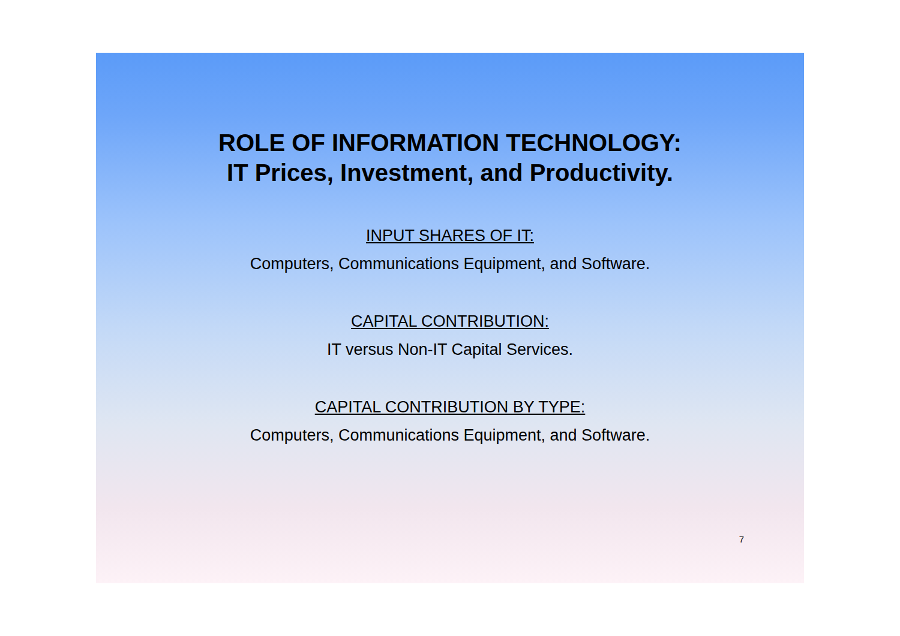ROLE OF INFORMATION TECHNOLOGY:
IT Prices, Investment, and Productivity.
INPUT SHARES OF IT:
Computers, Communications Equipment, and Software.
CAPITAL CONTRIBUTION:
IT versus Non-IT Capital Services.
CAPITAL CONTRIBUTION BY TYPE:
Computers, Communications Equipment, and Software.
7